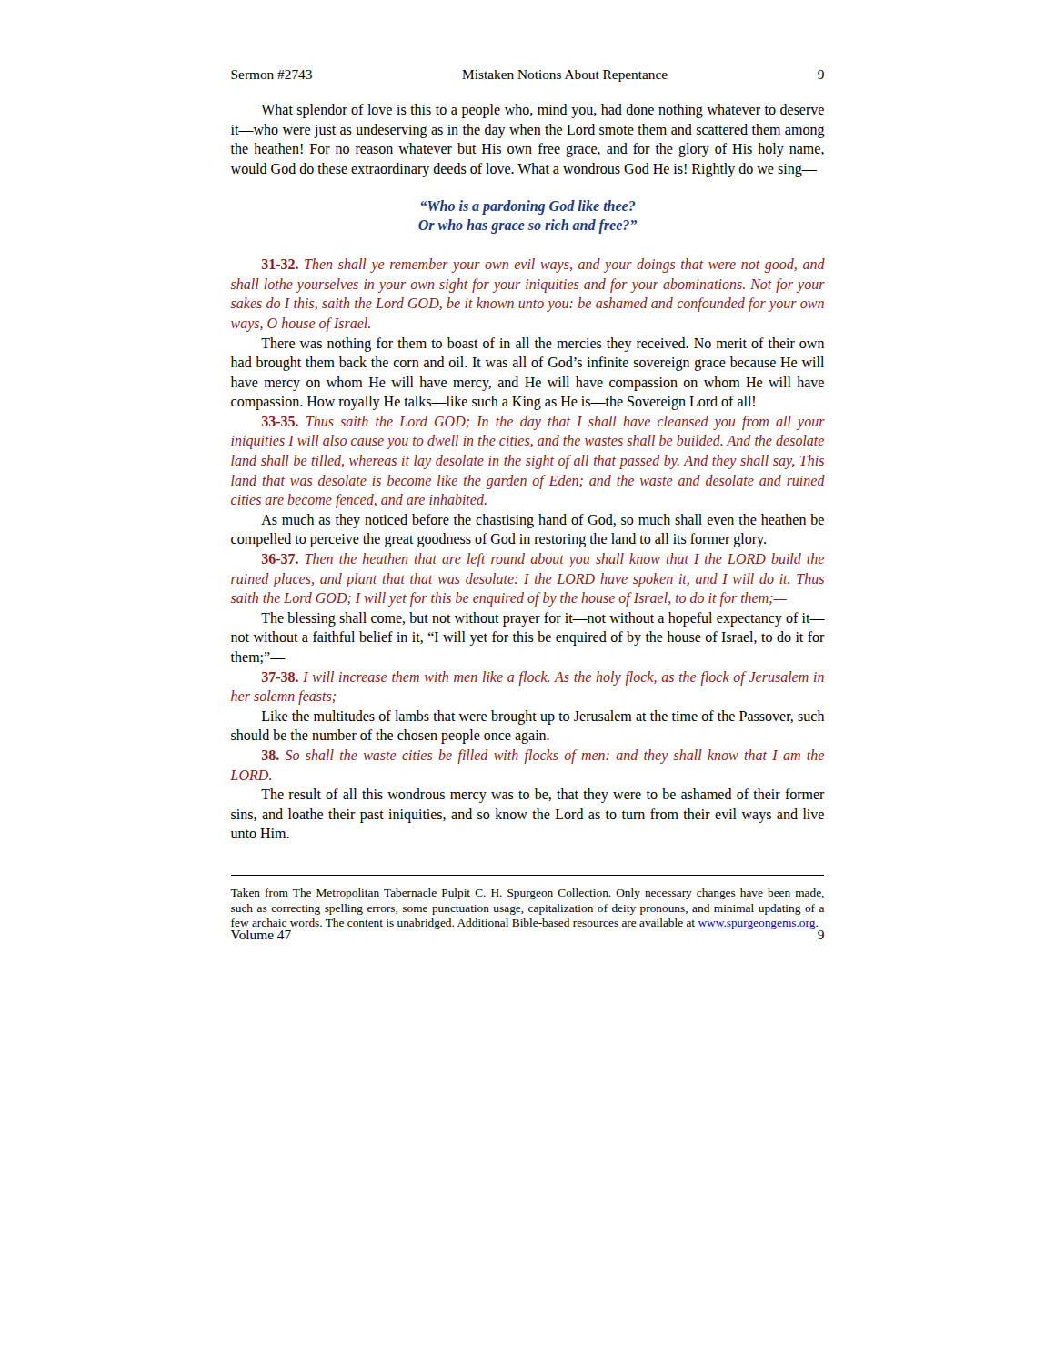Sermon #2743
Mistaken Notions About Repentance
9
What splendor of love is this to a people who, mind you, had done nothing whatever to deserve it—who were just as undeserving as in the day when the Lord smote them and scattered them among the heathen! For no reason whatever but His own free grace, and for the glory of His holy name, would God do these extraordinary deeds of love. What a wondrous God He is! Rightly do we sing—
“Who is a pardoning God like thee?
Or who has grace so rich and free?”
31-32. Then shall ye remember your own evil ways, and your doings that were not good, and shall lothe yourselves in your own sight for your iniquities and for your abominations. Not for your sakes do I this, saith the Lord GOD, be it known unto you: be ashamed and confounded for your own ways, O house of Israel.
There was nothing for them to boast of in all the mercies they received. No merit of their own had brought them back the corn and oil. It was all of God’s infinite sovereign grace because He will have mercy on whom He will have mercy, and He will have compassion on whom He will have compassion. How royally He talks—like such a King as He is—the Sovereign Lord of all!
33-35. Thus saith the Lord GOD; In the day that I shall have cleansed you from all your iniquities I will also cause you to dwell in the cities, and the wastes shall be builded. And the desolate land shall be tilled, whereas it lay desolate in the sight of all that passed by. And they shall say, This land that was desolate is become like the garden of Eden; and the waste and desolate and ruined cities are become fenced, and are inhabited.
As much as they noticed before the chastising hand of God, so much shall even the heathen be compelled to perceive the great goodness of God in restoring the land to all its former glory.
36-37. Then the heathen that are left round about you shall know that I the LORD build the ruined places, and plant that that was desolate: I the LORD have spoken it, and I will do it. Thus saith the Lord GOD; I will yet for this be enquired of by the house of Israel, to do it for them;—
The blessing shall come, but not without prayer for it—not without a hopeful expectancy of it—not without a faithful belief in it, “I will yet for this be enquired of by the house of Israel, to do it for them;”—
37-38. I will increase them with men like a flock. As the holy flock, as the flock of Jerusalem in her solemn feasts;
Like the multitudes of lambs that were brought up to Jerusalem at the time of the Passover, such should be the number of the chosen people once again.
38. So shall the waste cities be filled with flocks of men: and they shall know that I am the LORD.
The result of all this wondrous mercy was to be, that they were to be ashamed of their former sins, and loathe their past iniquities, and so know the Lord as to turn from their evil ways and live unto Him.
Taken from The Metropolitan Tabernacle Pulpit C. H. Spurgeon Collection. Only necessary changes have been made, such as correcting spelling errors, some punctuation usage, capitalization of deity pronouns, and minimal updating of a few archaic words. The content is unabridged. Additional Bible-based resources are available at www.spurgeongems.org.
Volume 47
9